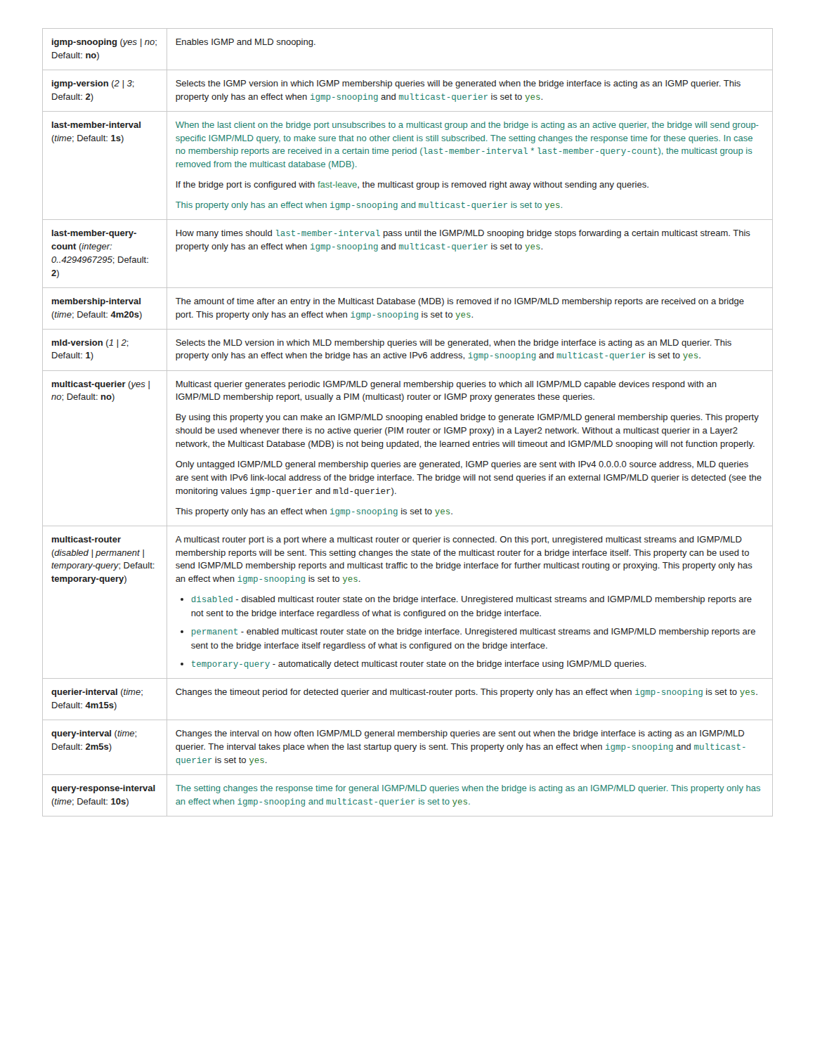| igmp-snooping ( yes / no ; Default: no ) | Enables IGMP and MLD snooping. |
| igmp-version ( 2 / 3 ; Default: 2 ) | Selects the IGMP version in which IGMP membership queries will be generated when the bridge interface is acting as an IGMP querier. This property only has an effect when igmp-snooping and multicast-querier is set to yes . |
| last-member-interval ( time ; Default: 1s ) | When the last client on the bridge port unsubscribes to a multicast group and the bridge is acting as an active querier, the bridge will send group-specific IGMP/MLD query, to make sure that no other client is still subscribed. The setting changes the response time for these queries. In case no membership reports are received in a certain time period ( last-member-interval * last-member-query-count ), the multicast group is removed from the multicast database (MDB). If the bridge port is configured with fast-leave , the multicast group is removed right away without sending any queries. This property only has an effect when igmp-snooping and multicast-querier is set to yes . |
| last-member-query-count ( integer: 0..4294967295 ; Default: 2 ) | How many times should last-member-interval pass until the IGMP/MLD snooping bridge stops forwarding a certain multicast stream. This property only has an effect when igmp-snooping and multicast-querier is set to yes . |
| membership-interval ( time ; Default: 4m20s ) | The amount of time after an entry in the Multicast Database (MDB) is removed if no IGMP/MLD membership reports are received on a bridge port. This property only has an effect when igmp-snooping is set to yes . |
| mld-version ( 1 / 2 ; Default: 1 ) | Selects the MLD version in which MLD membership queries will be generated, when the bridge interface is acting as an MLD querier. This property only has an effect when the bridge has an active IPv6 address, igmp-snooping and multicast-querier is set to yes . |
| multicast-querier ( yes / no ; Default: no ) | Multicast querier generates periodic IGMP/MLD general membership queries to which all IGMP/MLD capable devices respond with an IGMP/MLD membership report, usually a PIM (multicast) router or IGMP proxy generates these queries. By using this property you can make an IGMP/MLD snooping enabled bridge to generate IGMP/MLD general membership queries. This property should be used whenever there is no active querier (PIM router or IGMP proxy) in a Layer2 network. Without a multicast querier in a Layer2 network, the Multicast Database (MDB) is not being updated, the learned entries will timeout and IGMP/MLD snooping will not function properly. Only untagged IGMP/MLD general membership queries are generated, IGMP queries are sent with IPv4 0.0.0.0 source address, MLD queries are sent with IPv6 link-local address of the bridge interface. The bridge will not send queries if an external IGMP/MLD querier is detected (see the monitoring values igmp-querier and mld-querier ). This property only has an effect when igmp-snooping is set to yes . |
| multicast-router ( disabled / permanent / temporary-query ; Default: temporary-query ) | A multicast router port is a port where a multicast router or querier is connected. On this port, unregistered multicast streams and IGMP/MLD membership reports will be sent. This setting changes the state of the multicast router for a bridge interface itself. This property can be used to send IGMP/MLD membership reports and multicast traffic to the bridge interface for further multicast routing or proxying. This property only has an effect when igmp-snooping is set to yes . disabled - disabled multicast router state on the bridge interface. Unregistered multicast streams and IGMP/MLD membership reports are not sent to the bridge interface regardless of what is configured on the bridge interface. permanent - enabled multicast router state on the bridge interface. Unregistered multicast streams and IGMP/MLD membership reports are sent to the bridge interface itself regardless of what is configured on the bridge interface. temporary-query - automatically detect multicast router state on the bridge interface using IGMP/MLD queries. |
| querier-interval ( time ; Default: 4m15s ) | Changes the timeout period for detected querier and multicast-router ports. This property only has an effect when igmp-snooping is set to yes . |
| query-interval ( time ; Default: 2m5s ) | Changes the interval on how often IGMP/MLD general membership queries are sent out when the bridge interface is acting as an IGMP/MLD querier. The interval takes place when the last startup query is sent. This property only has an effect when igmp-snooping and multicast-querier is set to yes . |
| query-response-interval ( time ; Default: 10s ) | The setting changes the response time for general IGMP/MLD queries when the bridge is acting as an IGMP/MLD querier. This property only has an effect when igmp-snooping and multicast-querier is set to yes . |